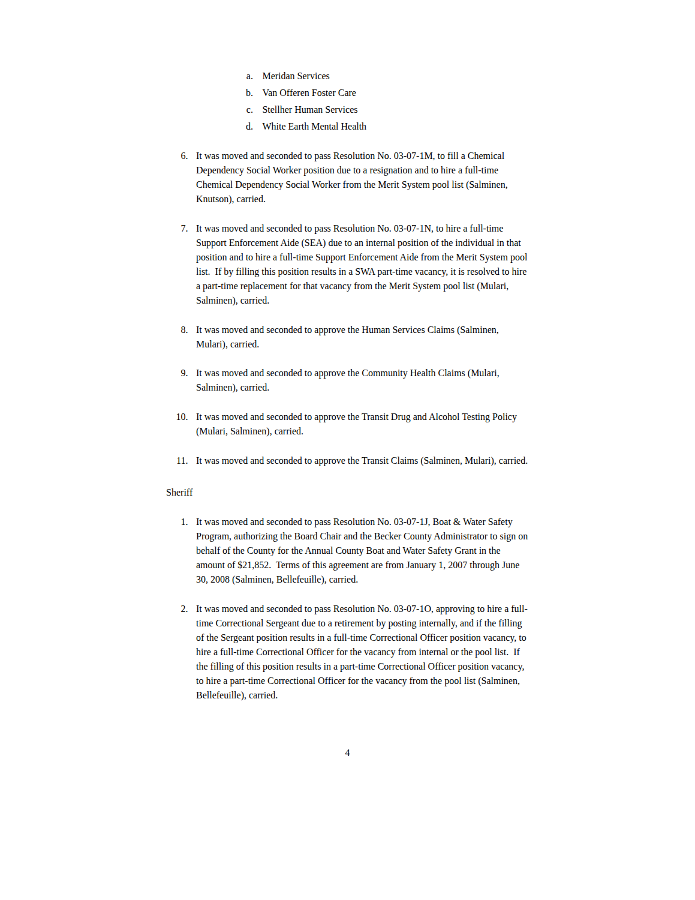Meridan Services
Van Offeren Foster Care
Stellher Human Services
White Earth Mental Health
It was moved and seconded to pass Resolution No. 03-07-1M, to fill a Chemical Dependency Social Worker position due to a resignation and to hire a full-time Chemical Dependency Social Worker from the Merit System pool list (Salminen, Knutson), carried.
It was moved and seconded to pass Resolution No. 03-07-1N, to hire a full-time Support Enforcement Aide (SEA) due to an internal position of the individual in that position and to hire a full-time Support Enforcement Aide from the Merit System pool list. If by filling this position results in a SWA part-time vacancy, it is resolved to hire a part-time replacement for that vacancy from the Merit System pool list (Mulari, Salminen), carried.
It was moved and seconded to approve the Human Services Claims (Salminen, Mulari), carried.
It was moved and seconded to approve the Community Health Claims (Mulari, Salminen), carried.
It was moved and seconded to approve the Transit Drug and Alcohol Testing Policy (Mulari, Salminen), carried.
It was moved and seconded to approve the Transit Claims (Salminen, Mulari), carried.
Sheriff
It was moved and seconded to pass Resolution No. 03-07-1J, Boat & Water Safety Program, authorizing the Board Chair and the Becker County Administrator to sign on behalf of the County for the Annual County Boat and Water Safety Grant in the amount of $21,852. Terms of this agreement are from January 1, 2007 through June 30, 2008 (Salminen, Bellefeuille), carried.
It was moved and seconded to pass Resolution No. 03-07-1O, approving to hire a full-time Correctional Sergeant due to a retirement by posting internally, and if the filling of the Sergeant position results in a full-time Correctional Officer position vacancy, to hire a full-time Correctional Officer for the vacancy from internal or the pool list. If the filling of this position results in a part-time Correctional Officer position vacancy, to hire a part-time Correctional Officer for the vacancy from the pool list (Salminen, Bellefeuille), carried.
4